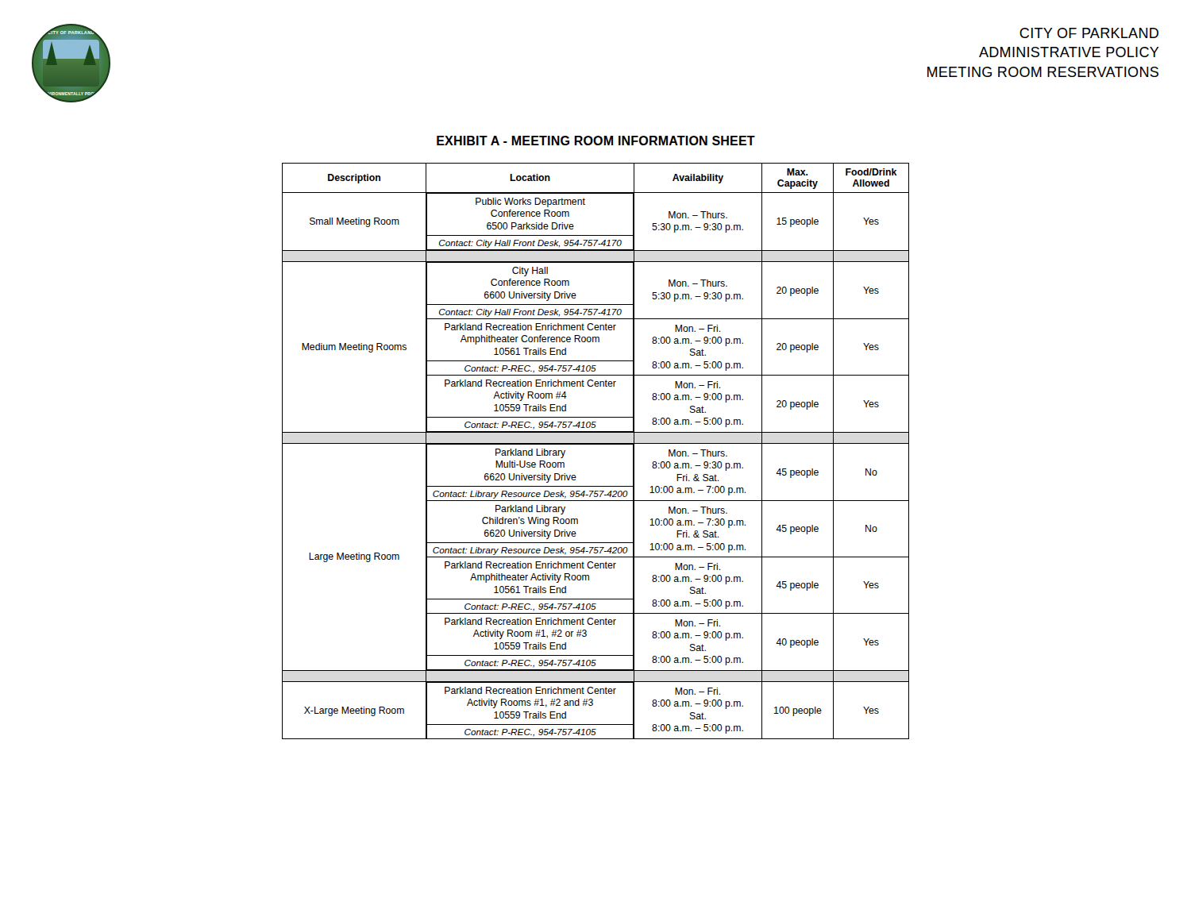CITY OF PARKLAND
ADMINISTRATIVE POLICY
MEETING ROOM RESERVATIONS
EXHIBIT A - MEETING ROOM INFORMATION SHEET
| Description | Location | Availability | Max. Capacity | Food/Drink Allowed |
| --- | --- | --- | --- | --- |
| Small Meeting Room | Public Works Department Conference Room 6500 Parkside Drive | Mon. – Thurs. 5:30 p.m. – 9:30 p.m. | 15 people | Yes |
| Contact: City Hall Front Desk, 954-757-4170 |
| Medium Meeting Rooms | City Hall Conference Room 6600 University Drive | Mon. – Thurs. 5:30 p.m. – 9:30 p.m. | 20 people | Yes |
| Contact: City Hall Front Desk, 954-757-4170 |
| Parkland Recreation Enrichment Center Amphitheater Conference Room 10561 Trails End | Mon. – Fri. 8:00 a.m. – 9:00 p.m. Sat. 8:00 a.m. – 5:00 p.m. | 20 people | Yes |
| Contact: P-REC., 954-757-4105 |
| Parkland Recreation Enrichment Center Activity Room #4 10559 Trails End | Mon. – Fri. 8:00 a.m. – 9:00 p.m. Sat. 8:00 a.m. – 5:00 p.m. | 20 people | Yes |
| Contact: P-REC., 954-757-4105 |
| Large Meeting Room | Parkland Library Multi-Use Room 6620 University Drive | Mon. – Thurs. 8:00 a.m. – 9:30 p.m. Fri. & Sat. 10:00 a.m. – 7:00 p.m. | 45 people | No |
| Contact: Library Resource Desk, 954-757-4200 |
| Parkland Library Children’s Wing Room 6620 University Drive | Mon. – Thurs. 10:00 a.m. – 7:30 p.m. Fri. & Sat. 10:00 a.m. – 5:00 p.m. | 45 people | No |
| Contact: Library Resource Desk, 954-757-4200 |
| Parkland Recreation Enrichment Center Amphitheater Activity Room 10561 Trails End | Mon. – Fri. 8:00 a.m. – 9:00 p.m. Sat. 8:00 a.m. – 5:00 p.m. | 45 people | Yes |
| Contact: P-REC., 954-757-4105 |
| Parkland Recreation Enrichment Center Activity Room #1, #2 or #3 10559 Trails End | Mon. – Fri. 8:00 a.m. – 9:00 p.m. Sat. 8:00 a.m. – 5:00 p.m. | 40 people | Yes |
| Contact: P-REC., 954-757-4105 |
| X-Large Meeting Room | Parkland Recreation Enrichment Center Activity Rooms #1, #2 and #3 10559 Trails End | Mon. – Fri. 8:00 a.m. – 9:00 p.m. Sat. 8:00 a.m. – 5:00 p.m. | 100 people | Yes |
| Contact: P-REC., 954-757-4105 |